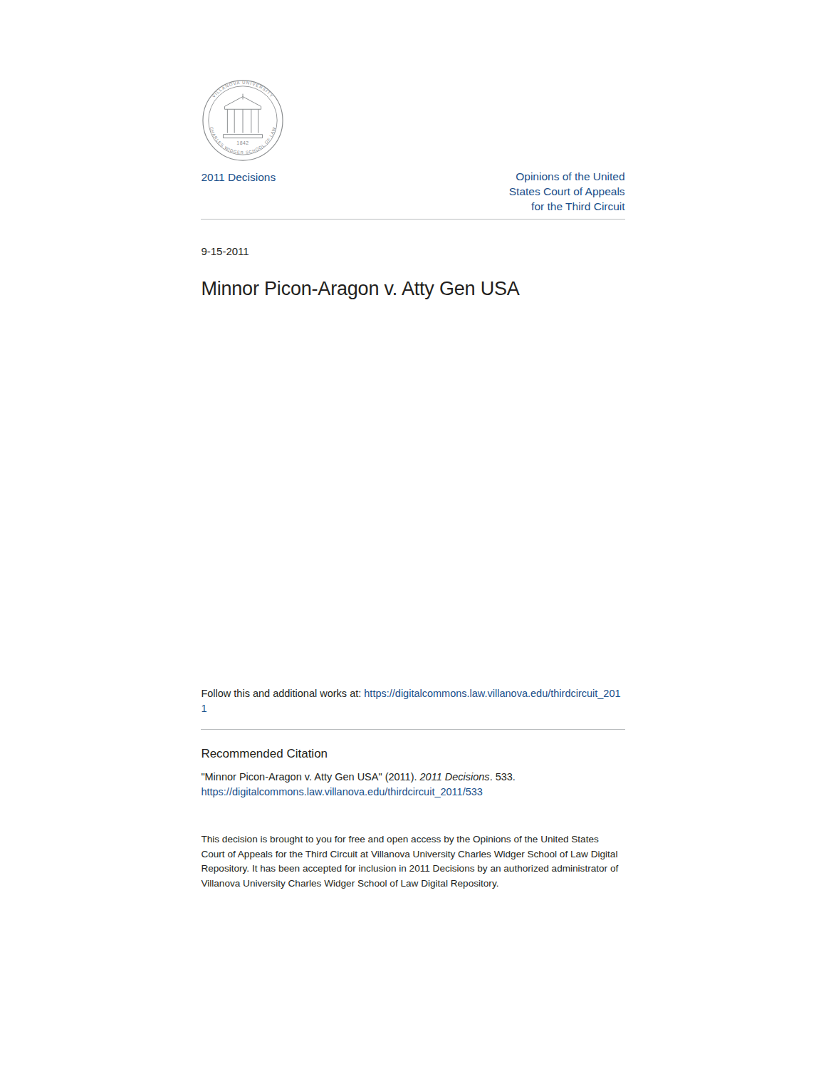1842 VILLANOVA UNIVERSITY CHARLES WIDGER SCHOOL OF LAW
2011 Decisions
Opinions of the United
States Court of Appeals
for the Third Circuit
9-15-2011
Minnor Picon-Aragon v. Atty Gen USA
Follow this and additional works at: https://digitalcommons.law.villanova.edu/thirdcircuit_2011
Recommended Citation
"Minnor Picon-Aragon v. Atty Gen USA" (2011). 2011 Decisions. 533.
https://digitalcommons.law.villanova.edu/thirdcircuit_2011/533
This decision is brought to you for free and open access by the Opinions of the United States Court of Appeals for the Third Circuit at Villanova University Charles Widger School of Law Digital Repository. It has been accepted for inclusion in 2011 Decisions by an authorized administrator of Villanova University Charles Widger School of Law Digital Repository.